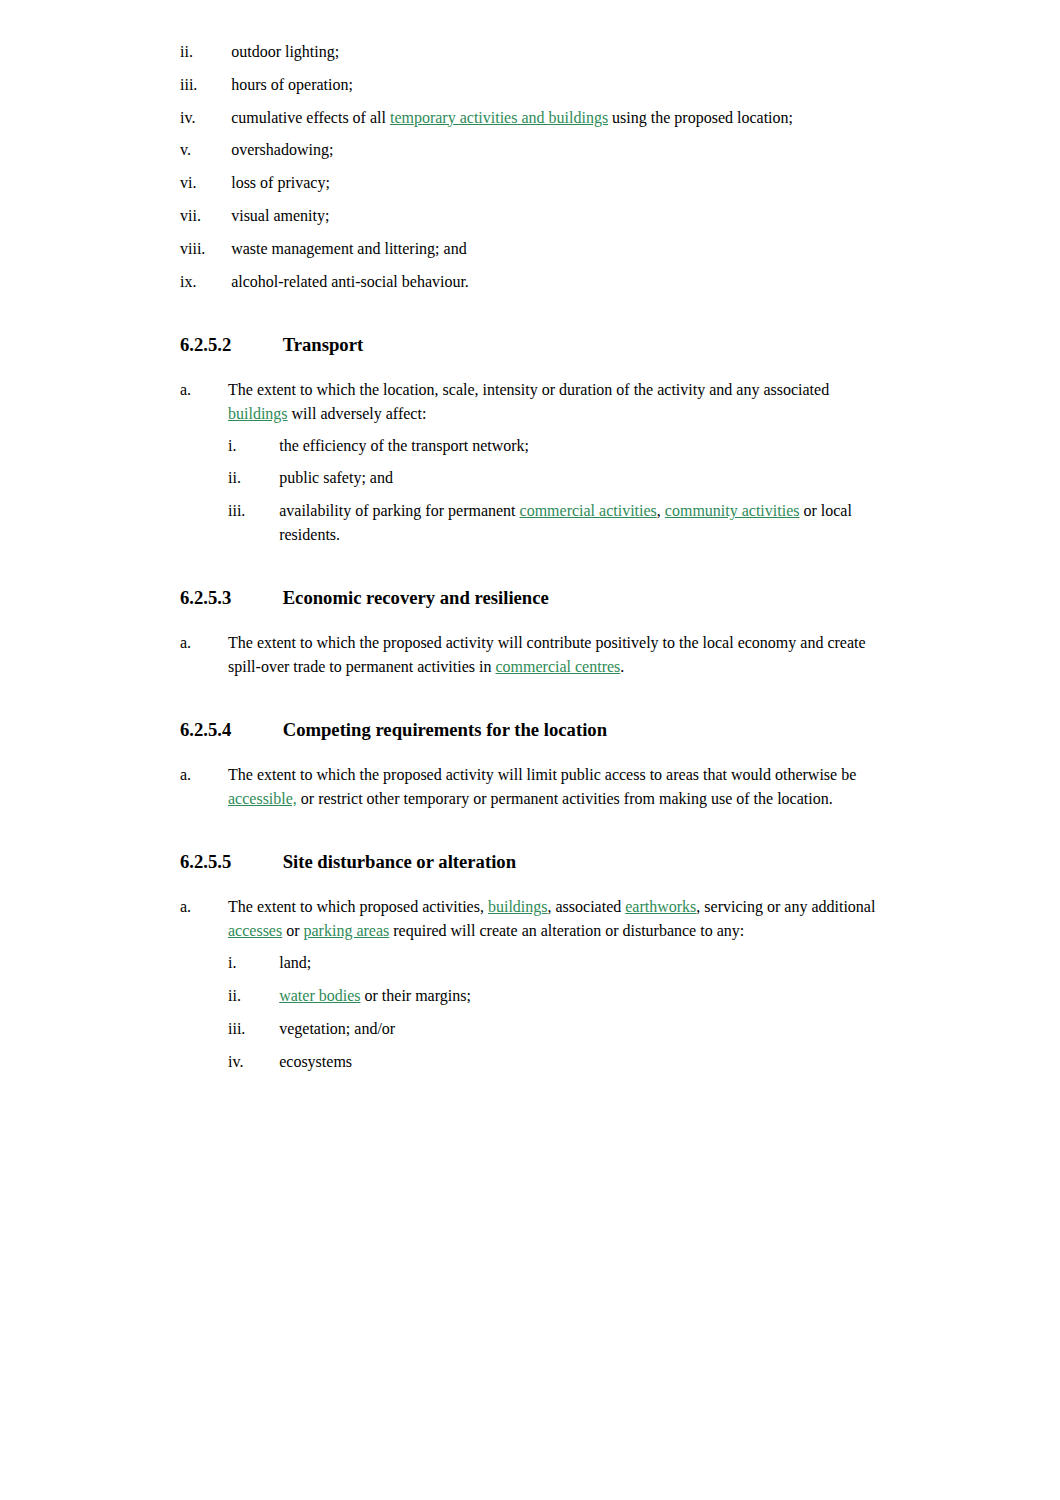outdoor lighting;
hours of operation;
cumulative effects of all temporary activities and buildings using the proposed location;
overshadowing;
loss of privacy;
visual amenity;
waste management and littering; and
alcohol-related anti-social behaviour.
6.2.5.2 Transport
The extent to which the location, scale, intensity or duration of the activity and any associated buildings will adversely affect:
the efficiency of the transport network;
public safety; and
availability of parking for permanent commercial activities, community activities or local residents.
6.2.5.3 Economic recovery and resilience
The extent to which the proposed activity will contribute positively to the local economy and create spill-over trade to permanent activities in commercial centres.
6.2.5.4 Competing requirements for the location
The extent to which the proposed activity will limit public access to areas that would otherwise be accessible, or restrict other temporary or permanent activities from making use of the location.
6.2.5.5 Site disturbance or alteration
The extent to which proposed activities, buildings, associated earthworks, servicing or any additional accesses or parking areas required will create an alteration or disturbance to any:
land;
water bodies or their margins;
vegetation; and/or
ecosystems